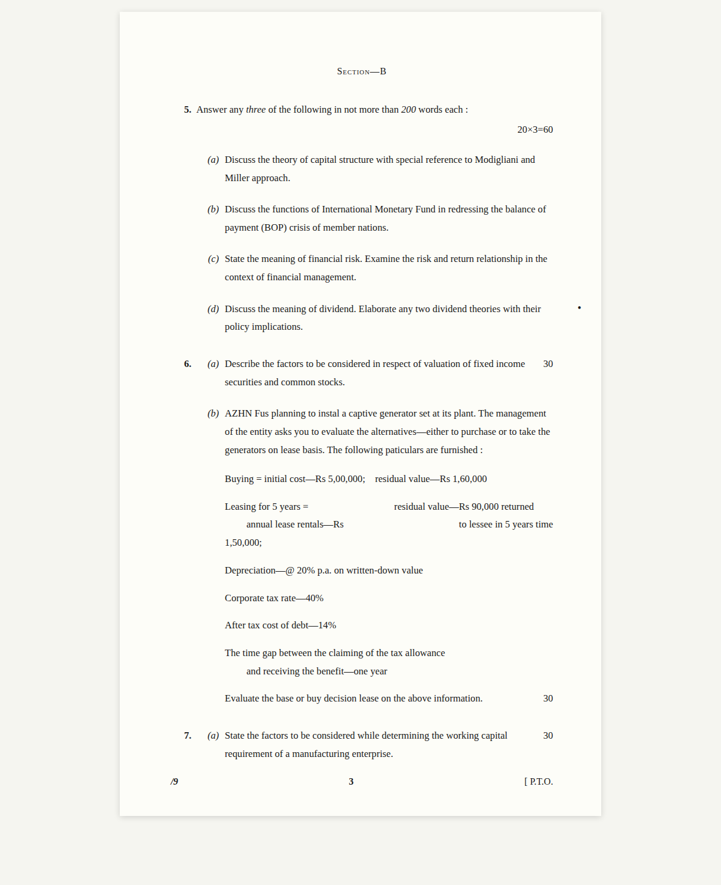•
Section—B
5. Answer any three of the following in not more than 200 words each : 20×3=60
(a) Discuss the theory of capital structure with special reference to Modigliani and Miller approach.
(b) Discuss the functions of International Monetary Fund in redressing the balance of payment (BOP) crisis of member nations.
(c) State the meaning of financial risk. Examine the risk and return relationship in the context of financial management.
(d) Discuss the meaning of dividend. Elaborate any two dividend theories with their policy implications.
6.
(a) 30 Describe the factors to be considered in respect of valuation of fixed income securities and common stocks.
(b) AZHN Fus planning to instal a captive generator set at its plant. The management of the entity asks you to evaluate the alternatives—either to purchase or to take the generators on lease basis. The following paticulars are furnished :
Buying = initial cost—Rs 5,00,000; residual value—Rs 1,60,000
Leasing for 5 years =
annual lease rentals—Rs 1,50,000;
residual value—Rs 90,000 returned
to lessee in 5 years time
Depreciation—@ 20% p.a. on written-down value
Corporate tax rate—40%
After tax cost of debt—14%
The time gap between the claiming of the tax allowance
and receiving the benefit—one year
30 Evaluate the base or buy decision lease on the above information.
7.
(a) 30 State the factors to be considered while determining the working capital requirement of a manufacturing enterprise.
/9 [ P.T.O.
3